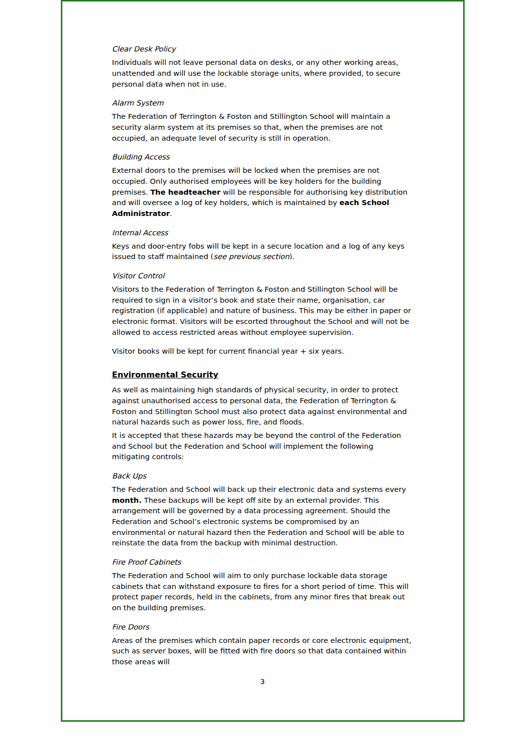Clear Desk Policy
Individuals will not leave personal data on desks, or any other working areas, unattended and will use the lockable storage units, where provided, to secure personal data when not in use.
Alarm System
The Federation of Terrington & Foston and Stillington School will maintain a security alarm system at its premises so that, when the premises are not occupied, an adequate level of security is still in operation.
Building Access
External doors to the premises will be locked when the premises are not occupied. Only authorised employees will be key holders for the building premises. The headteacher will be responsible for authorising key distribution and will oversee a log of key holders, which is maintained by each School Administrator.
Internal Access
Keys and door-entry fobs will be kept in a secure location and a log of any keys issued to staff maintained (see previous section).
Visitor Control
Visitors to the Federation of Terrington & Foston and Stillington School will be required to sign in a visitor’s book and state their name, organisation, car registration (if applicable) and nature of business. This may be either in paper or electronic format. Visitors will be escorted throughout the School and will not be allowed to access restricted areas without employee supervision.
Visitor books will be kept for current financial year + six years.
Environmental Security
As well as maintaining high standards of physical security, in order to protect against unauthorised access to personal data, the Federation of Terrington & Foston and Stillington School must also protect data against environmental and natural hazards such as power loss, fire, and floods.
It is accepted that these hazards may be beyond the control of the Federation and School but the Federation and School will implement the following mitigating controls:
Back Ups
The Federation and School will back up their electronic data and systems every month. These backups will be kept off site by an external provider. This arrangement will be governed by a data processing agreement. Should the Federation and School’s electronic systems be compromised by an environmental or natural hazard then the Federation and School will be able to reinstate the data from the backup with minimal destruction.
Fire Proof Cabinets
The Federation and School will aim to only purchase lockable data storage cabinets that can withstand exposure to fires for a short period of time. This will protect paper records, held in the cabinets, from any minor fires that break out on the building premises.
Fire Doors
Areas of the premises which contain paper records or core electronic equipment, such as server boxes, will be fitted with fire doors so that data contained within those areas will
3